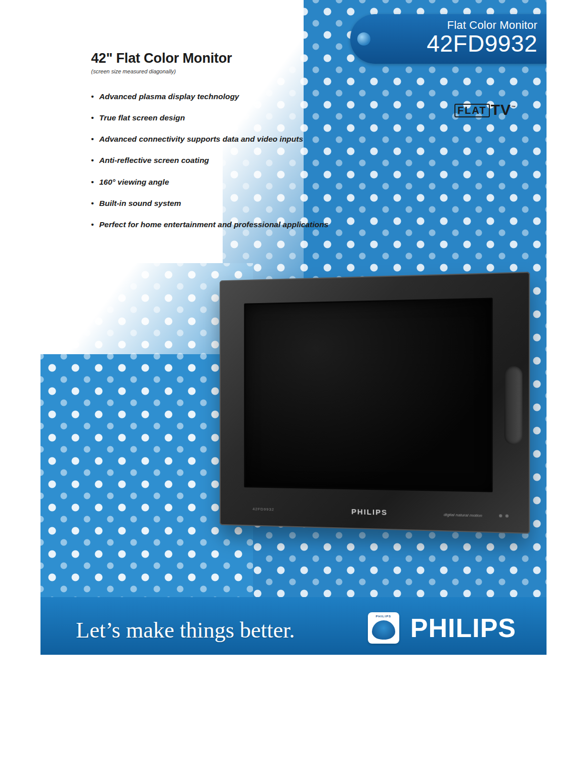Flat Color Monitor
42FD9932
FLAT TV™
42" Flat Color Monitor
(screen size measured diagonally)
Advanced plasma display technology
True flat screen design
Advanced connectivity supports data and video inputs
Anti-reflective screen coating
160° viewing angle
Built-in sound system
Perfect for home entertainment and professional applications
42FD9932
PHILIPS
digital natural motion
Let’s make things better.
PHILIPS